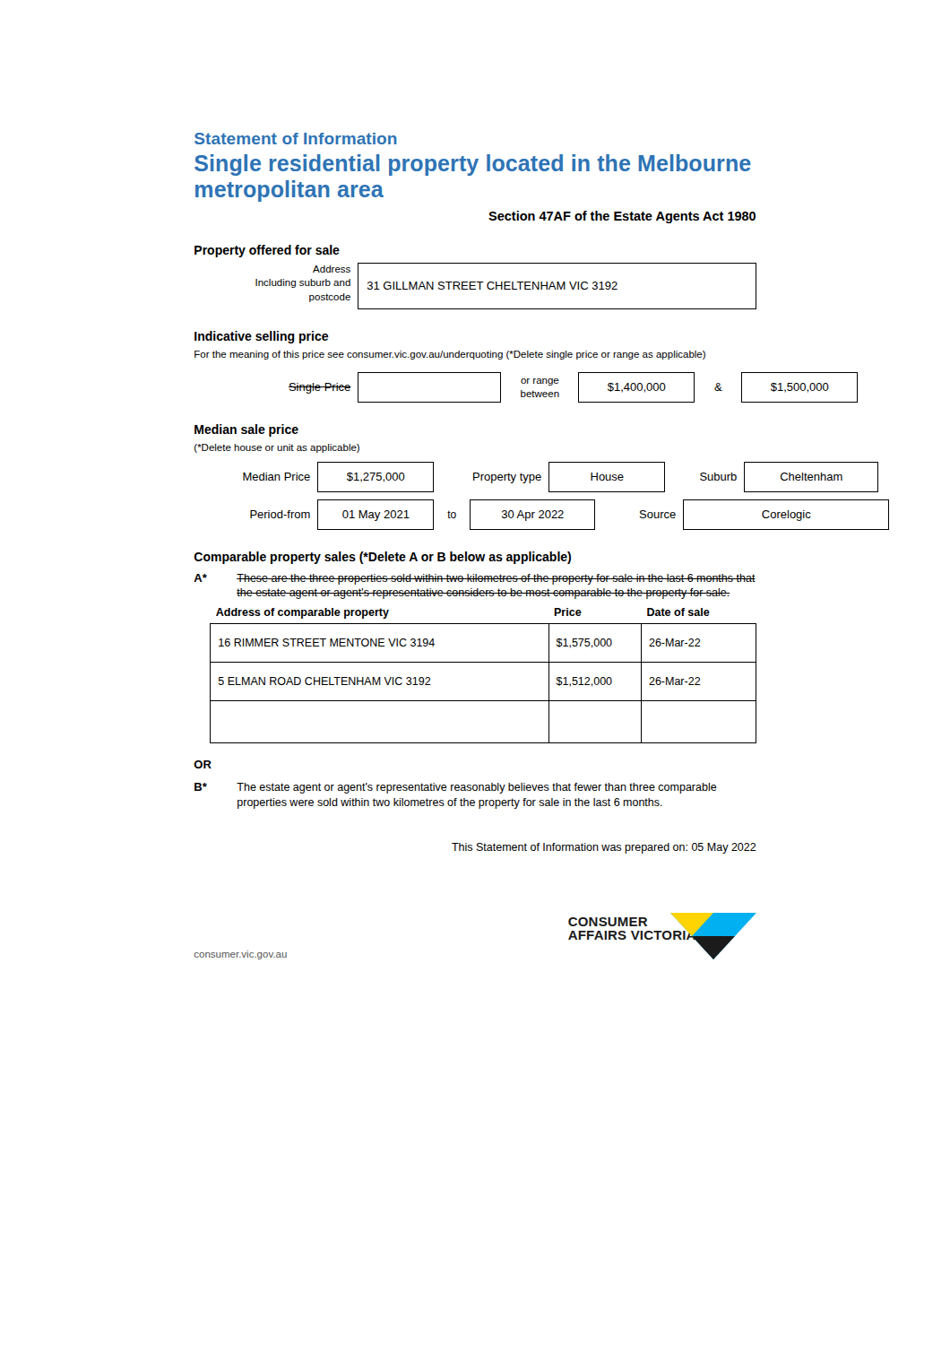Statement of Information
Single residential property located in the Melbourne
metropolitan area
Section 47AF of the Estate Agents Act 1980
Property offered for sale
Address
Including suburb and
postcode
31 GILLMAN STREET CHELTENHAM VIC 3192
Indicative selling price
For the meaning of this price see consumer.vic.gov.au/underquoting (*Delete single price or range as applicable)
Single Price
or range
between
$1,400,000
&
$1,500,000
Median sale price
(*Delete house or unit as applicable)
Median Price
$1,275,000
Property type
House
Suburb
Cheltenham
Period-from
01 May 2021
to
30 Apr 2022
Source
Corelogic
Comparable property sales (*Delete A or B below as applicable)
A*
These are the three properties sold within two kilometres of the property for sale in the last 6 months that the estate agent or agent's representative considers to be most comparable to the property for sale.
| Address of comparable property | Price | Date of sale |
| --- | --- | --- |
| 16 RIMMER STREET MENTONE VIC 3194 | $1,575,000 | 26-Mar-22 |
| 5 ELMAN ROAD CHELTENHAM VIC 3192 | $1,512,000 | 26-Mar-22 |
OR
B*
The estate agent or agent's representative reasonably believes that fewer than three comparable properties were sold within two kilometres of the property for sale in the last 6 months.
This Statement of Information was prepared on: 05 May 2022
consumer.vic.gov.au
CONSUMER
AFFAIRS VICTORIA